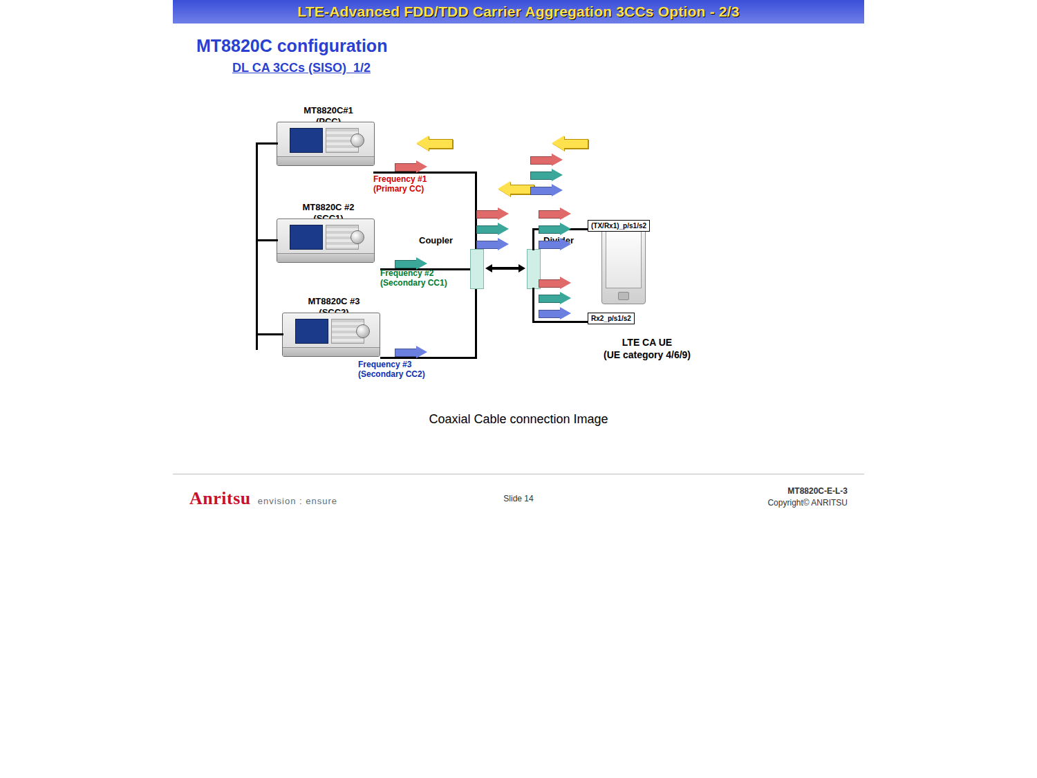LTE-Advanced FDD/TDD Carrier Aggregation 3CCs Option - 2/3
MT8820C configuration
DL CA 3CCs (SISO) 1/2
MT8820C#1
(PCC)
MT8820C #2
(SCC1)
MT8820C #3
(SCC2)
Frequency #1
(Primary CC)
Frequency #2
(Secondary CC1)
Frequency #3
(Secondary CC2)
Coupler
Divider
(TX/Rx1)_p/s1/s2
Rx2_p/s1/s2
LTE CA UE
(UE category 4/6/9)
Coaxial Cable connection Image
Anritsu
envision : ensure
Slide 14
MT8820C-E-L-3
Copyright© ANRITSU